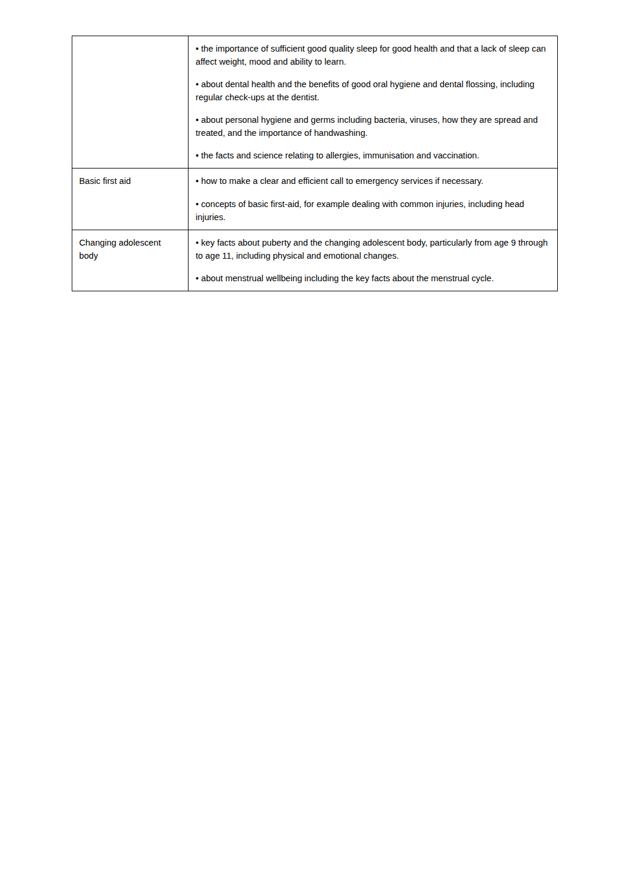| | • the importance of sufficient good quality sleep for good health and that a lack of sleep can affect weight, mood and ability to learn. • about dental health and the benefits of good oral hygiene and dental flossing, including regular check-ups at the dentist. • about personal hygiene and germs including bacteria, viruses, how they are spread and treated, and the importance of handwashing. • the facts and science relating to allergies, immunisation and vaccination. |
| Basic first aid | • how to make a clear and efficient call to emergency services if necessary. • concepts of basic first-aid, for example dealing with common injuries, including head injuries. |
| Changing adolescent body | • key facts about puberty and the changing adolescent body, particularly from age 9 through to age 11, including physical and emotional changes. • about menstrual wellbeing including the key facts about the menstrual cycle. |